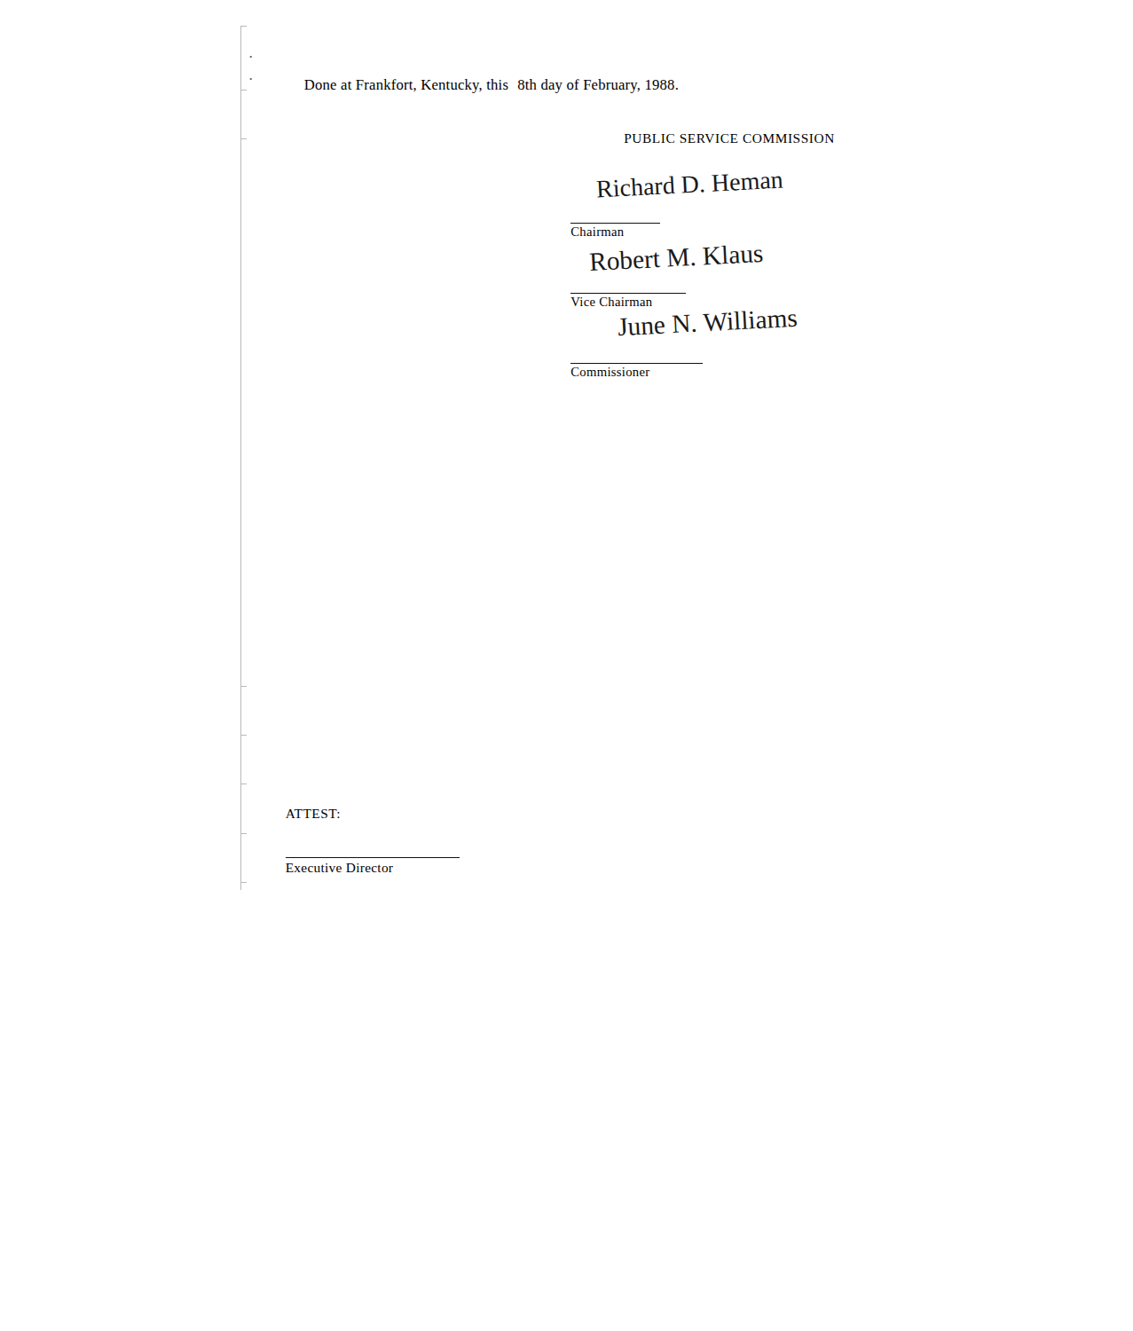.
.
Done at Frankfort, Kentucky, this 8th day of February, 1988.
PUBLIC SERVICE COMMISSION
Richard D. Heman Chairman
Robert M. Klaus Vice Chairman
June N. Williams Commissioner
ATTEST:
Executive Director